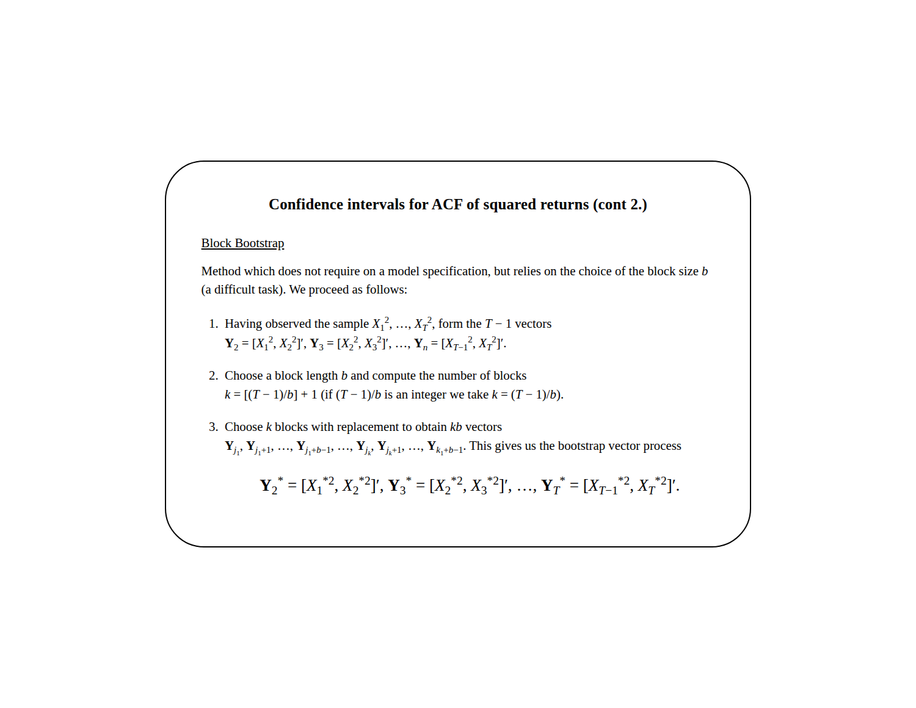Confidence intervals for ACF of squared returns (cont 2.)
Block Bootstrap
Method which does not require on a model specification, but relies on the choice of the block size b (a difficult task). We proceed as follows:
Having observed the sample X12, …, XT2, form the T − 1 vectors
Y2 = [X12, X22]′, Y3 = [X22, X32]′, …, Yn = [XT−12, XT2]′.
Choose a block length b and compute the number of blocks
k = [(T − 1)/b] + 1 (if (T − 1)/b is an integer we take k = (T − 1)/b).
Choose k blocks with replacement to obtain kb vectors
Yj1, Yj1+1, …, Yj1+b−1, …, Yjk, Yjk+1, …, Yk1+b−1. This gives us the bootstrap vector process
Y2* = [X1*2, X2*2]′, Y3* = [X2*2, X3*2]′, …, YT* = [XT−1*2, XT*2]′.